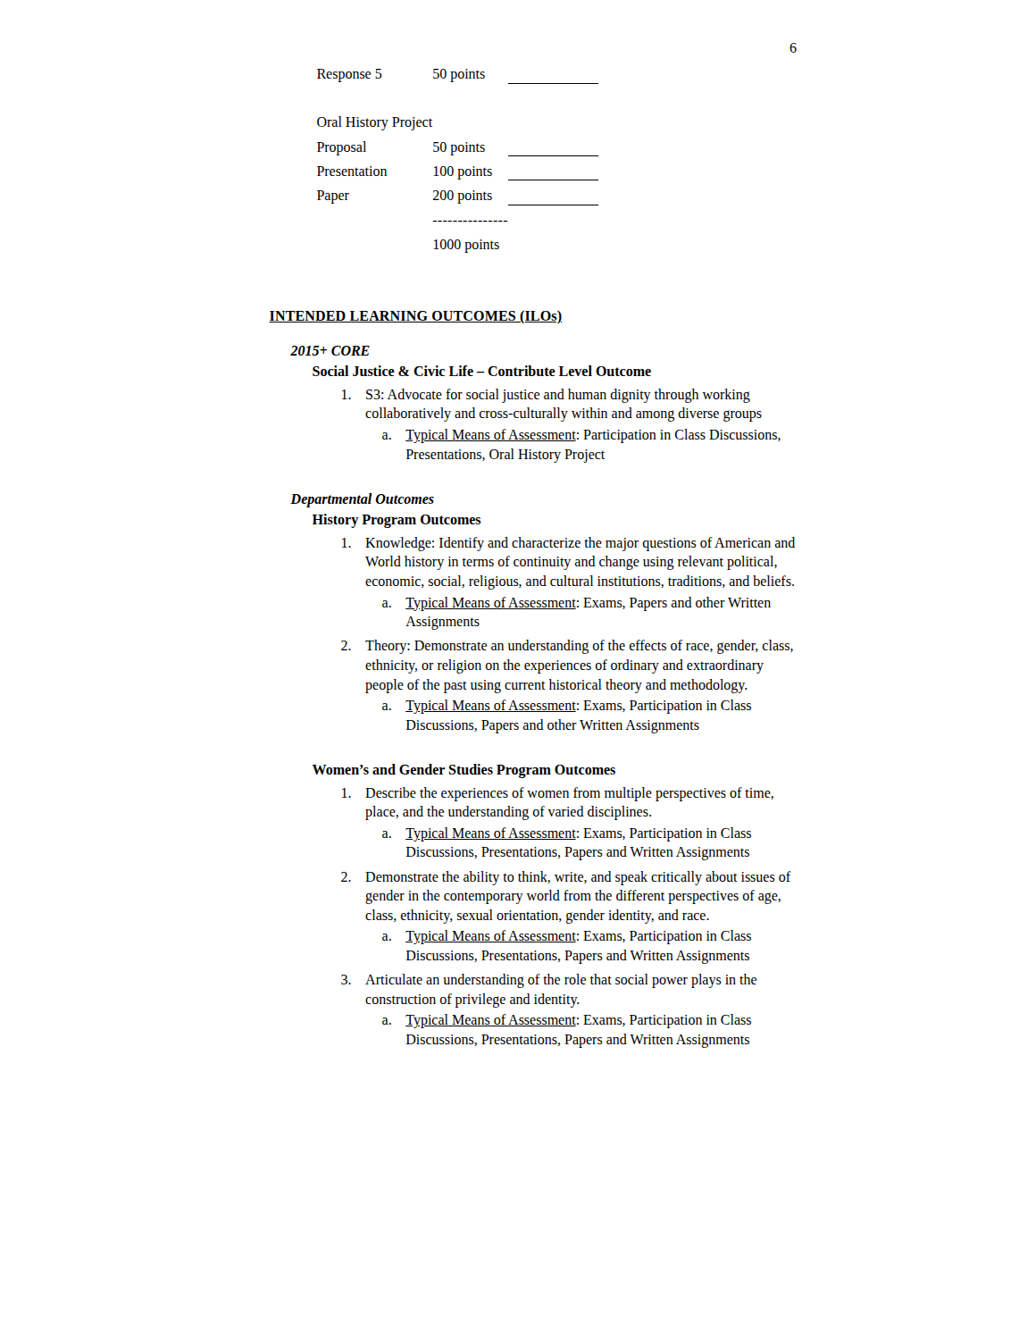6
| Response 5 | 50 points | |
| Oral History Project | | |
| Proposal | 50 points | |
| Presentation | 100 points | |
| Paper | 200 points | |
| | --------------- | |
| | 1000 points | |
INTENDED LEARNING OUTCOMES (ILOs)
2015+ CORE
Social Justice & Civic Life – Contribute Level Outcome
S3: Advocate for social justice and human dignity through working collaboratively and cross-culturally within and among diverse groups
Typical Means of Assessment: Participation in Class Discussions, Presentations, Oral History Project
Departmental Outcomes
History Program Outcomes
Knowledge: Identify and characterize the major questions of American and World history in terms of continuity and change using relevant political, economic, social, religious, and cultural institutions, traditions, and beliefs.
Typical Means of Assessment: Exams, Papers and other Written Assignments
Theory: Demonstrate an understanding of the effects of race, gender, class, ethnicity, or religion on the experiences of ordinary and extraordinary people of the past using current historical theory and methodology.
Typical Means of Assessment: Exams, Participation in Class Discussions, Papers and other Written Assignments
Women’s and Gender Studies Program Outcomes
Describe the experiences of women from multiple perspectives of time, place, and the understanding of varied disciplines.
Typical Means of Assessment: Exams, Participation in Class Discussions, Presentations, Papers and Written Assignments
Demonstrate the ability to think, write, and speak critically about issues of gender in the contemporary world from the different perspectives of age, class, ethnicity, sexual orientation, gender identity, and race.
Typical Means of Assessment: Exams, Participation in Class Discussions, Presentations, Papers and Written Assignments
Articulate an understanding of the role that social power plays in the construction of privilege and identity.
Typical Means of Assessment: Exams, Participation in Class Discussions, Presentations, Papers and Written Assignments